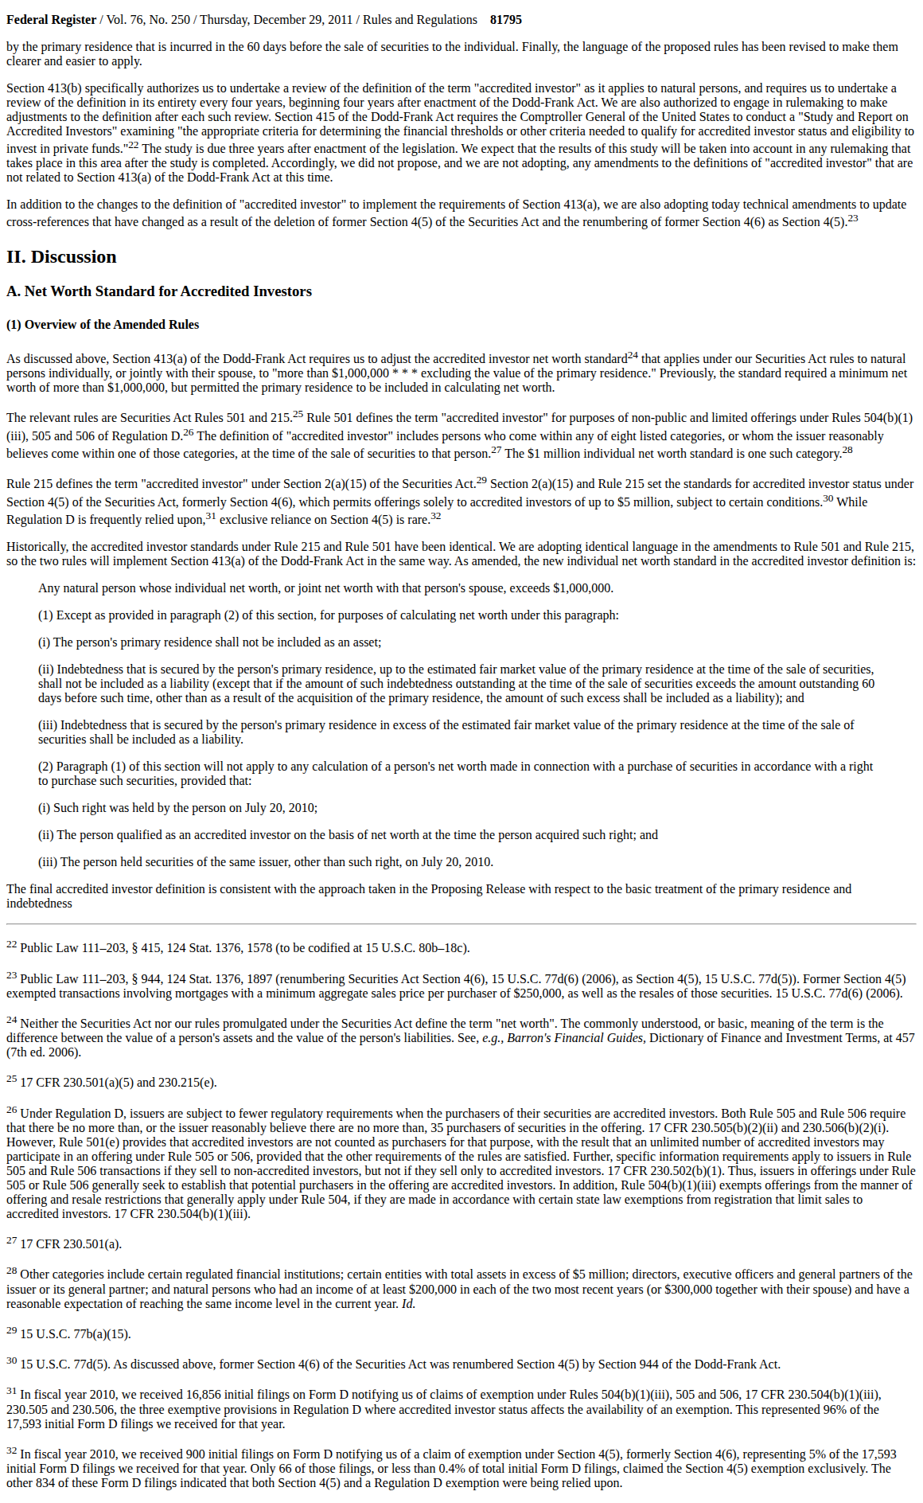Federal Register / Vol. 76, No. 250 / Thursday, December 29, 2011 / Rules and Regulations 81795
by the primary residence that is incurred in the 60 days before the sale of securities to the individual. Finally, the language of the proposed rules has been revised to make them clearer and easier to apply.
Section 413(b) specifically authorizes us to undertake a review of the definition of the term "accredited investor" as it applies to natural persons, and requires us to undertake a review of the definition in its entirety every four years, beginning four years after enactment of the Dodd-Frank Act. We are also authorized to engage in rulemaking to make adjustments to the definition after each such review. Section 415 of the Dodd-Frank Act requires the Comptroller General of the United States to conduct a "Study and Report on Accredited Investors" examining "the appropriate criteria for determining the financial thresholds or other criteria needed to qualify for accredited investor status and eligibility to invest in private funds."22 The study is due three years after enactment of the legislation. We expect that the results of this study will be taken into account in any rulemaking that takes place in this area after the study is completed. Accordingly, we did not propose, and we are not adopting, any amendments to the definitions of "accredited investor" that are not related to Section 413(a) of the Dodd-Frank Act at this time.
In addition to the changes to the definition of "accredited investor" to implement the requirements of Section 413(a), we are also adopting today technical amendments to update cross-references that have changed as a result of the deletion of former Section 4(5) of the Securities Act and the renumbering of former Section 4(6) as Section 4(5).23
II. Discussion
A. Net Worth Standard for Accredited Investors
(1) Overview of the Amended Rules
As discussed above, Section 413(a) of the Dodd-Frank Act requires us to adjust the accredited investor net worth standard24 that applies under our Securities Act rules to natural persons individually, or jointly with their spouse, to "more than $1,000,000 * * * excluding the value of the primary residence." Previously, the standard required a minimum net worth of more than $1,000,000, but permitted the primary residence to be included in calculating net worth.
The relevant rules are Securities Act Rules 501 and 215.25 Rule 501 defines the term "accredited investor" for purposes of non-public and limited offerings under Rules 504(b)(1)(iii), 505 and 506 of Regulation D.26 The definition of "accredited investor" includes persons who come within any of eight listed categories, or whom the issuer reasonably believes come within one of those categories, at the time of the sale of securities to that person.27 The $1 million individual net worth standard is one such category.28
Rule 215 defines the term "accredited investor" under Section 2(a)(15) of the Securities Act.29 Section 2(a)(15) and Rule 215 set the standards for accredited investor status under Section 4(5) of the Securities Act, formerly Section 4(6), which permits offerings solely to accredited investors of up to $5 million, subject to certain conditions.30 While Regulation D is frequently relied upon,31 exclusive reliance on Section 4(5) is rare.32
Historically, the accredited investor standards under Rule 215 and Rule 501 have been identical. We are adopting identical language in the amendments to Rule 501 and Rule 215, so the two rules will implement Section 413(a) of the Dodd-Frank Act in the same way. As amended, the new individual net worth standard in the accredited investor definition is:
Any natural person whose individual net worth, or joint net worth with that person's spouse, exceeds $1,000,000.
(1) Except as provided in paragraph (2) of this section, for purposes of calculating net worth under this paragraph:
(i) The person's primary residence shall not be included as an asset;
(ii) Indebtedness that is secured by the person's primary residence, up to the estimated fair market value of the primary residence at the time of the sale of securities, shall not be included as a liability (except that if the amount of such indebtedness outstanding at the time of the sale of securities exceeds the amount outstanding 60 days before such time, other than as a result of the acquisition of the primary residence, the amount of such excess shall be included as a liability); and
(iii) Indebtedness that is secured by the person's primary residence in excess of the estimated fair market value of the primary residence at the time of the sale of securities shall be included as a liability.
(2) Paragraph (1) of this section will not apply to any calculation of a person's net worth made in connection with a purchase of securities in accordance with a right to purchase such securities, provided that:
(i) Such right was held by the person on July 20, 2010;
(ii) The person qualified as an accredited investor on the basis of net worth at the time the person acquired such right; and
(iii) The person held securities of the same issuer, other than such right, on July 20, 2010.
The final accredited investor definition is consistent with the approach taken in the Proposing Release with respect to the basic treatment of the primary residence and indebtedness
22 Public Law 111–203, § 415, 124 Stat. 1376, 1578 (to be codified at 15 U.S.C. 80b–18c).
23 Public Law 111–203, § 944, 124 Stat. 1376, 1897 (renumbering Securities Act Section 4(6), 15 U.S.C. 77d(6) (2006), as Section 4(5), 15 U.S.C. 77d(5)). Former Section 4(5) exempted transactions involving mortgages with a minimum aggregate sales price per purchaser of $250,000, as well as the resales of those securities. 15 U.S.C. 77d(6) (2006).
24 Neither the Securities Act nor our rules promulgated under the Securities Act define the term "net worth". The commonly understood, or basic, meaning of the term is the difference between the value of a person's assets and the value of the person's liabilities. See, e.g., Barron's Financial Guides, Dictionary of Finance and Investment Terms, at 457 (7th ed. 2006).
25 17 CFR 230.501(a)(5) and 230.215(e).
26 Under Regulation D, issuers are subject to fewer regulatory requirements when the purchasers of their securities are accredited investors. Both Rule 505 and Rule 506 require that there be no more than, or the issuer reasonably believe there are no more than, 35 purchasers of securities in the offering. 17 CFR 230.505(b)(2)(ii) and 230.506(b)(2)(i). However, Rule 501(e) provides that accredited investors are not counted as purchasers for that purpose, with the result that an unlimited number of accredited investors may participate in an offering under Rule 505 or 506, provided that the other requirements of the rules are satisfied. Further, specific information requirements apply to issuers in Rule 505 and Rule 506 transactions if they sell to non-accredited investors, but not if they sell only to accredited investors. 17 CFR 230.502(b)(1). Thus, issuers in offerings under Rule 505 or Rule 506 generally seek to establish that potential purchasers in the offering are accredited investors. In addition, Rule 504(b)(1)(iii) exempts offerings from the manner of offering and resale restrictions that generally apply under Rule 504, if they are made in accordance with certain state law exemptions from registration that limit sales to accredited investors. 17 CFR 230.504(b)(1)(iii).
27 17 CFR 230.501(a).
28 Other categories include certain regulated financial institutions; certain entities with total assets in excess of $5 million; directors, executive officers and general partners of the issuer or its general partner; and natural persons who had an income of at least $200,000 in each of the two most recent years (or $300,000 together with their spouse) and have a reasonable expectation of reaching the same income level in the current year. Id.
29 15 U.S.C. 77b(a)(15).
30 15 U.S.C. 77d(5). As discussed above, former Section 4(6) of the Securities Act was renumbered Section 4(5) by Section 944 of the Dodd-Frank Act.
31 In fiscal year 2010, we received 16,856 initial filings on Form D notifying us of claims of exemption under Rules 504(b)(1)(iii), 505 and 506, 17 CFR 230.504(b)(1)(iii), 230.505 and 230.506, the three exemptive provisions in Regulation D where accredited investor status affects the availability of an exemption. This represented 96% of the 17,593 initial Form D filings we received for that year.
32 In fiscal year 2010, we received 900 initial filings on Form D notifying us of a claim of exemption under Section 4(5), formerly Section 4(6), representing 5% of the 17,593 initial Form D filings we received for that year. Only 66 of those filings, or less than 0.4% of total initial Form D filings, claimed the Section 4(5) exemption exclusively. The other 834 of these Form D filings indicated that both Section 4(5) and a Regulation D exemption were being relied upon.